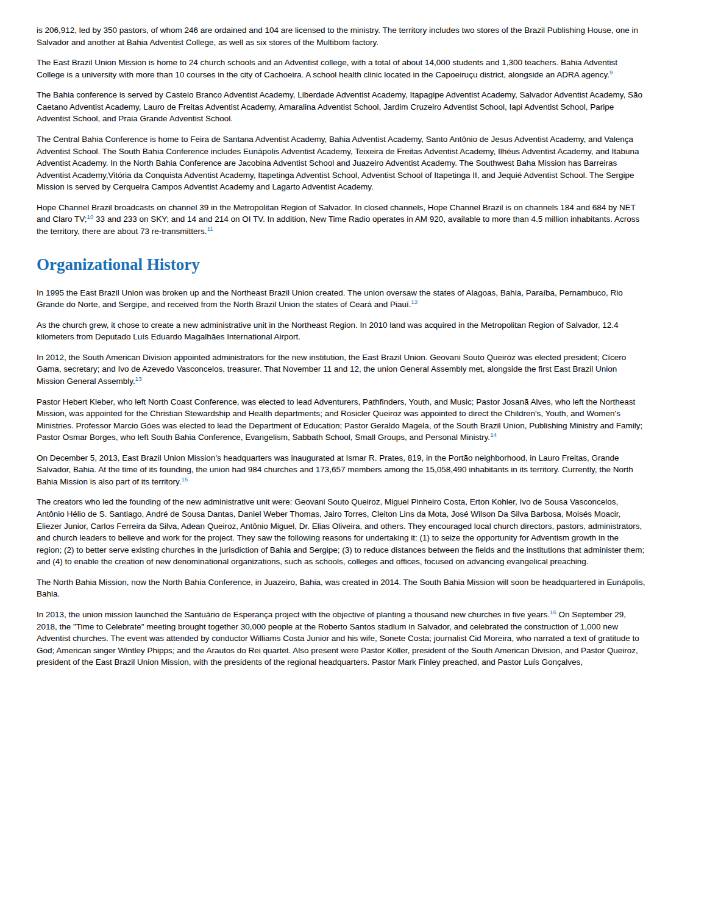is 206,912, led by 350 pastors, of whom 246 are ordained and 104 are licensed to the ministry. The territory includes two stores of the Brazil Publishing House, one in Salvador and another at Bahia Adventist College, as well as six stores of the Multibom factory.
The East Brazil Union Mission is home to 24 church schools and an Adventist college, with a total of about 14,000 students and 1,300 teachers. Bahia Adventist College is a university with more than 10 courses in the city of Cachoeira. A school health clinic located in the Capoeiruçu district, alongside an ADRA agency.9
The Bahia conference is served by Castelo Branco Adventist Academy, Liberdade Adventist Academy, Itapagipe Adventist Academy, Salvador Adventist Academy, São Caetano Adventist Academy, Lauro de Freitas Adventist Academy, Amaralina Adventist School, Jardim Cruzeiro Adventist School, Iapi Adventist School, Paripe Adventist School, and Praia Grande Adventist School.
The Central Bahia Conference is home to Feira de Santana Adventist Academy, Bahia Adventist Academy, Santo Antônio de Jesus Adventist Academy, and Valença Adventist School. The South Bahia Conference includes Eunápolis Adventist Academy, Teixeira de Freitas Adventist Academy, Ilhéus Adventist Academy, and Itabuna Adventist Academy. In the North Bahia Conference are Jacobina Adventist School and Juazeiro Adventist Academy. The Southwest Baha Mission has Barreiras Adventist Academy,Vitória da Conquista Adventist Academy, Itapetinga Adventist School, Adventist School of Itapetinga II, and Jequié Adventist School. The Sergipe Mission is served by Cerqueira Campos Adventist Academy and Lagarto Adventist Academy.
Hope Channel Brazil broadcasts on channel 39 in the Metropolitan Region of Salvador. In closed channels, Hope Channel Brazil is on channels 184 and 684 by NET and Claro TV;10 33 and 233 on SKY; and 14 and 214 on OI TV. In addition, New Time Radio operates in AM 920, available to more than 4.5 million inhabitants. Across the territory, there are about 73 re-transmitters.11
Organizational History
In 1995 the East Brazil Union was broken up and the Northeast Brazil Union created. The union oversaw the states of Alagoas, Bahia, Paraíba, Pernambuco, Rio Grande do Norte, and Sergipe, and received from the North Brazil Union the states of Ceará and Piauí.12
As the church grew, it chose to create a new administrative unit in the Northeast Region. In 2010 land was acquired in the Metropolitan Region of Salvador, 12.4 kilometers from Deputado Luís Eduardo Magalhães International Airport.
In 2012, the South American Division appointed administrators for the new institution, the East Brazil Union. Geovani Souto Queiróz was elected president; Cícero Gama, secretary; and Ivo de Azevedo Vasconcelos, treasurer. That November 11 and 12, the union General Assembly met, alongside the first East Brazil Union Mission General Assembly.13
Pastor Hebert Kleber, who left North Coast Conference, was elected to lead Adventurers, Pathfinders, Youth, and Music; Pastor Josanã Alves, who left the Northeast Mission, was appointed for the Christian Stewardship and Health departments; and Rosicler Queiroz was appointed to direct the Children's, Youth, and Women's Ministries. Professor Marcio Góes was elected to lead the Department of Education; Pastor Geraldo Magela, of the South Brazil Union, Publishing Ministry and Family; Pastor Osmar Borges, who left South Bahia Conference, Evangelism, Sabbath School, Small Groups, and Personal Ministry.14
On December 5, 2013, East Brazil Union Mission's headquarters was inaugurated at Ismar R. Prates, 819, in the Portão neighborhood, in Lauro Freitas, Grande Salvador, Bahia. At the time of its founding, the union had 984 churches and 173,657 members among the 15,058,490 inhabitants in its territory. Currently, the North Bahia Mission is also part of its territory.15
The creators who led the founding of the new administrative unit were: Geovani Souto Queiroz, Miguel Pinheiro Costa, Erton Kohler, Ivo de Sousa Vasconcelos, Antônio Hélio de S. Santiago, André de Sousa Dantas, Daniel Weber Thomas, Jairo Torres, Cleiton Lins da Mota, José Wilson Da Silva Barbosa, Moisés Moacir, Eliezer Junior, Carlos Ferreira da Silva, Adean Queiroz, Antônio Miguel, Dr. Elias Oliveira, and others. They encouraged local church directors, pastors, administrators, and church leaders to believe and work for the project. They saw the following reasons for undertaking it: (1) to seize the opportunity for Adventism growth in the region; (2) to better serve existing churches in the jurisdiction of Bahia and Sergipe; (3) to reduce distances between the fields and the institutions that administer them; and (4) to enable the creation of new denominational organizations, such as schools, colleges and offices, focused on advancing evangelical preaching.
The North Bahia Mission, now the North Bahia Conference, in Juazeiro, Bahia, was created in 2014. The South Bahia Mission will soon be headquartered in Eunápolis, Bahia.
In 2013, the union mission launched the Santuário de Esperança project with the objective of planting a thousand new churches in five years.16 On September 29, 2018, the "Time to Celebrate" meeting brought together 30,000 people at the Roberto Santos stadium in Salvador, and celebrated the construction of 1,000 new Adventist churches. The event was attended by conductor Williams Costa Junior and his wife, Sonete Costa; journalist Cid Moreira, who narrated a text of gratitude to God; American singer Wintley Phipps; and the Arautos do Rei quartet. Also present were Pastor Köller, president of the South American Division, and Pastor Queiroz, president of the East Brazil Union Mission, with the presidents of the regional headquarters. Pastor Mark Finley preached, and Pastor Luís Gonçalves,